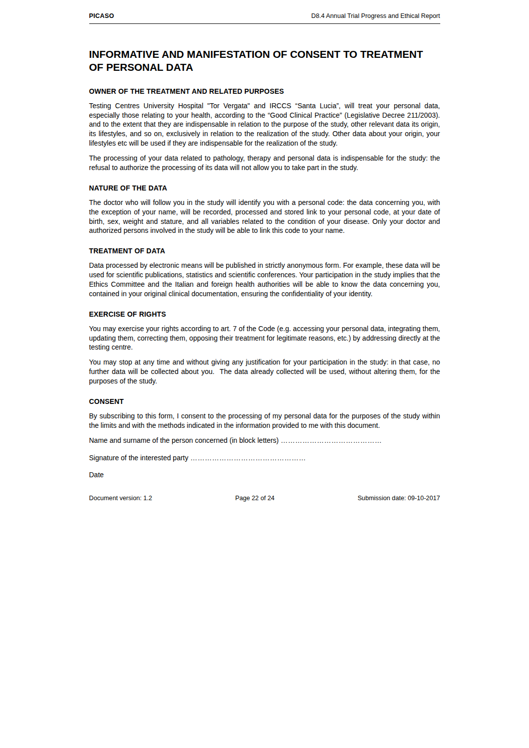PICASO
D8.4 Annual Trial Progress and Ethical Report
INFORMATIVE AND MANIFESTATION OF CONSENT TO TREATMENT OF PERSONAL DATA
Owner of the treatment and related purposes
Testing Centres University Hospital "Tor Vergata" and IRCCS “Santa Lucia”, will treat your personal data, especially those relating to your health, according to the “Good Clinical Practice” (Legislative Decree 211/2003). and to the extent that they are indispensable in relation to the purpose of the study, other relevant data its origin, its lifestyles, and so on, exclusively in relation to the realization of the study. Other data about your origin, your lifestyles etc will be used if they are indispensable for the realization of the study.
The processing of your data related to pathology, therapy and personal data is indispensable for the study: the refusal to authorize the processing of its data will not allow you to take part in the study.
Nature of the data
The doctor who will follow you in the study will identify you with a personal code: the data concerning you, with the exception of your name, will be recorded, processed and stored link to your personal code, at your date of birth, sex, weight and stature, and all variables related to the condition of your disease. Only your doctor and authorized persons involved in the study will be able to link this code to your name.
Treatment of data
Data processed by electronic means will be published in strictly anonymous form. For example, these data will be used for scientific publications, statistics and scientific conferences. Your participation in the study implies that the Ethics Committee and the Italian and foreign health authorities will be able to know the data concerning you, contained in your original clinical documentation, ensuring the confidentiality of your identity.
Exercise of rights
You may exercise your rights according to art. 7 of the Code (e.g. accessing your personal data, integrating them, updating them, correcting them, opposing their treatment for legitimate reasons, etc.) by addressing directly at the testing centre.
You may stop at any time and without giving any justification for your participation in the study: in that case, no further data will be collected about you. The data already collected will be used, without altering them, for the purposes of the study.
Consent
By subscribing to this form, I consent to the processing of my personal data for the purposes of the study within the limits and with the methods indicated in the information provided to me with this document.
Name and surname of the person concerned (in block letters) ……………………………………
Signature of the interested party …………………………………………
Date
Document version: 1.2 Page 22 of 24 Submission date: 09-10-2017